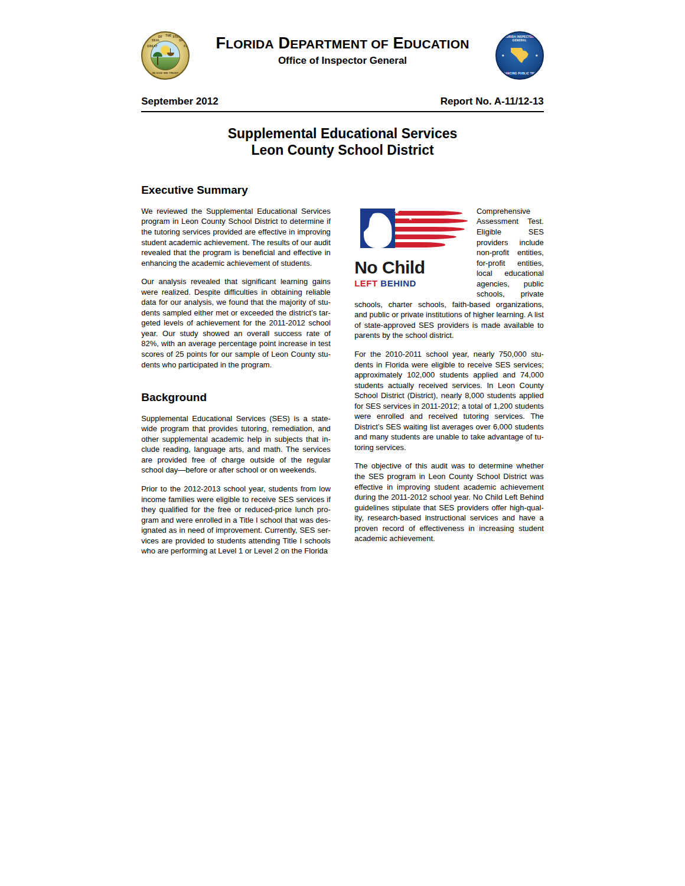IN GOD WE TRUST
GREAT SEAL OF THE STATE OF FLORIDA
FLORIDA DEPARTMENT OF EDUCATION
Office of Inspector General
Florida Inspectors General
★
★
Enhancing Public Trust
September 2012
Report No. A-11/12-13
Supplemental Educational Services
Leon County School District
Executive Summary
We reviewed the Supplemental Educational Services program in Leon County School District to determine if the tutoring services provided are effective in improving student academic achievement. The results of our audit revealed that the program is beneficial and effective in enhancing the academic achievement of students.
Our analysis revealed that significant learning gains were realized. Despite difficulties in obtaining reliable data for our analysis, we found that the majority of students sampled either met or exceeded the district’s targeted levels of achievement for the 2011-2012 school year. Our study showed an overall success rate of 82%, with an average percentage point increase in test scores of 25 points for our sample of Leon County students who participated in the program.
Background
Supplemental Educational Services (SES) is a state-wide program that provides tutoring, remediation, and other supplemental academic help in subjects that include reading, language arts, and math. The services are provided free of charge outside of the regular school day—before or after school or on weekends.
Prior to the 2012-2013 school year, students from low income families were eligible to receive SES services if they qualified for the free or reduced-price lunch program and were enrolled in a Title I school that was designated as in need of improvement. Currently, SES services are provided to students attending Title I schools who are performing at Level 1 or Level 2 on the Florida
★
★
No Child
LEFT BEHIND
Comprehensive Assessment Test. Eligible SES providers include non-profit entities, for-profit entities, local educational agencies, public schools, private schools, charter schools, faith-based organizations, and public or private institutions of higher learning. A list of state-approved SES providers is made available to parents by the school district.
For the 2010-2011 school year, nearly 750,000 students in Florida were eligible to receive SES services; approximately 102,000 students applied and 74,000 students actually received services. In Leon County School District (District), nearly 8,000 students applied for SES services in 2011-2012; a total of 1,200 students were enrolled and received tutoring services. The District’s SES waiting list averages over 6,000 students and many students are unable to take advantage of tutoring services.
The objective of this audit was to determine whether the SES program in Leon County School District was effective in improving student academic achievement during the 2011-2012 school year. No Child Left Behind guidelines stipulate that SES providers offer high-quality, research-based instructional services and have a proven record of effectiveness in increasing student academic achievement.